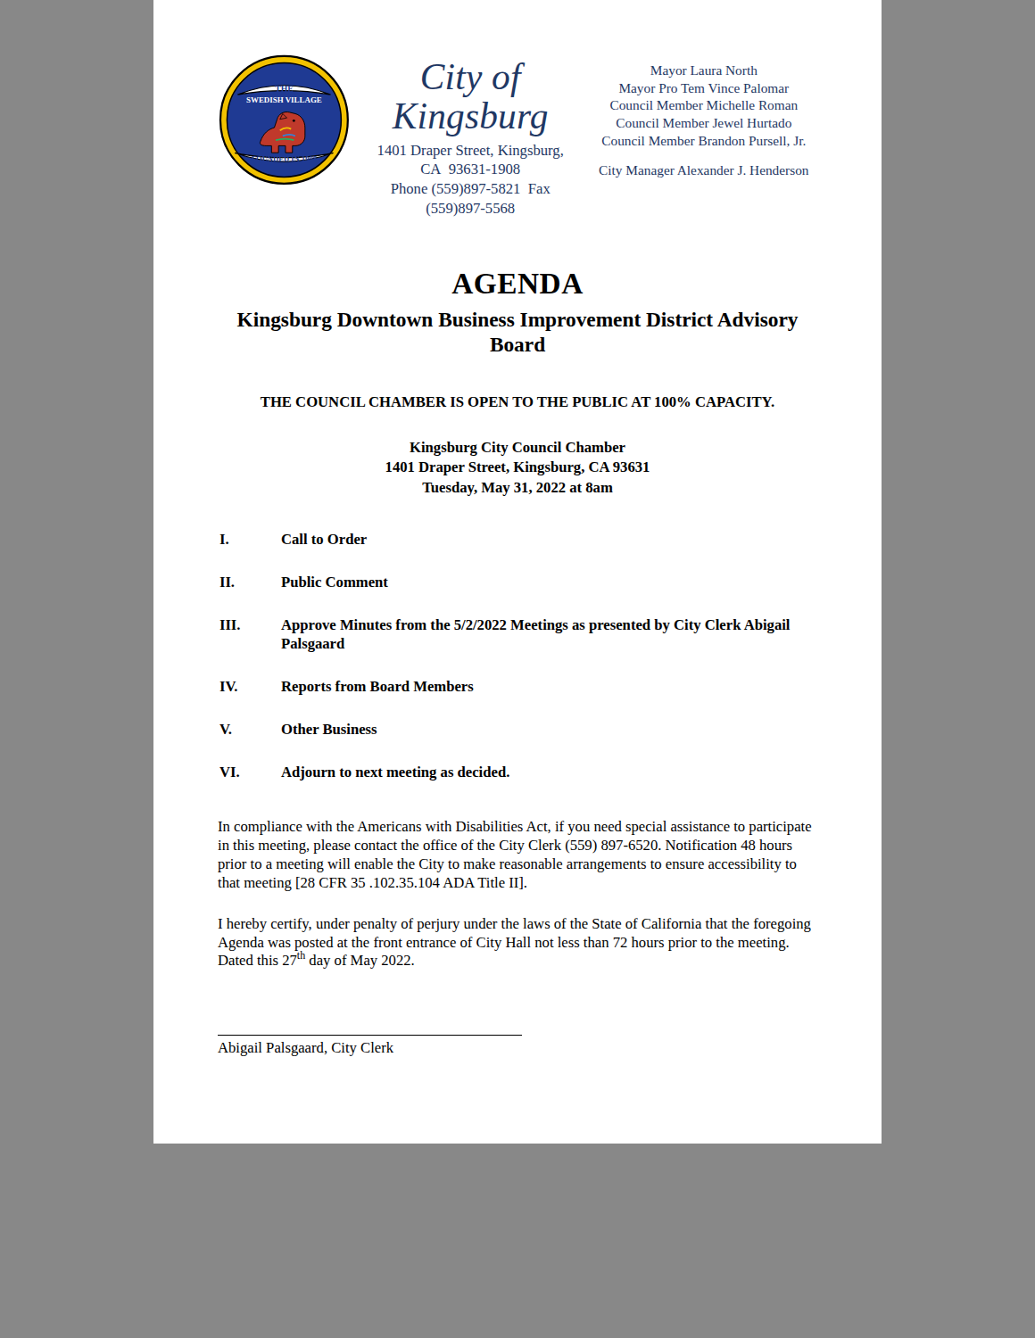THE SWEDISH VILLAGE FOUNDED IN 1908
City of Kingsburg
1401 Draper Street, Kingsburg, CA 93631-1908
Phone (559)897-5821 Fax (559)897-5568
Mayor Laura North
Mayor Pro Tem Vince Palomar
Council Member Michelle Roman
Council Member Jewel Hurtado
Council Member Brandon Pursell, Jr.
City Manager Alexander J. Henderson
AGENDA
Kingsburg Downtown Business Improvement District Advisory Board
THE COUNCIL CHAMBER IS OPEN TO THE PUBLIC AT 100% CAPACITY.
Kingsburg City Council Chamber
1401 Draper Street, Kingsburg, CA 93631
Tuesday, May 31, 2022 at 8am
I. Call to Order
II. Public Comment
III. Approve Minutes from the 5/2/2022 Meetings as presented by City Clerk Abigail Palsgaard
IV. Reports from Board Members
V. Other Business
VI. Adjourn to next meeting as decided.
In compliance with the Americans with Disabilities Act, if you need special assistance to participate in this meeting, please contact the office of the City Clerk (559) 897-6520. Notification 48 hours prior to a meeting will enable the City to make reasonable arrangements to ensure accessibility to that meeting [28 CFR 35 .102.35.104 ADA Title II].
I hereby certify, under penalty of perjury under the laws of the State of California that the foregoing Agenda was posted at the front entrance of City Hall not less than 72 hours prior to the meeting. Dated this 27th day of May 2022.
Abigail Palsgaard, City Clerk